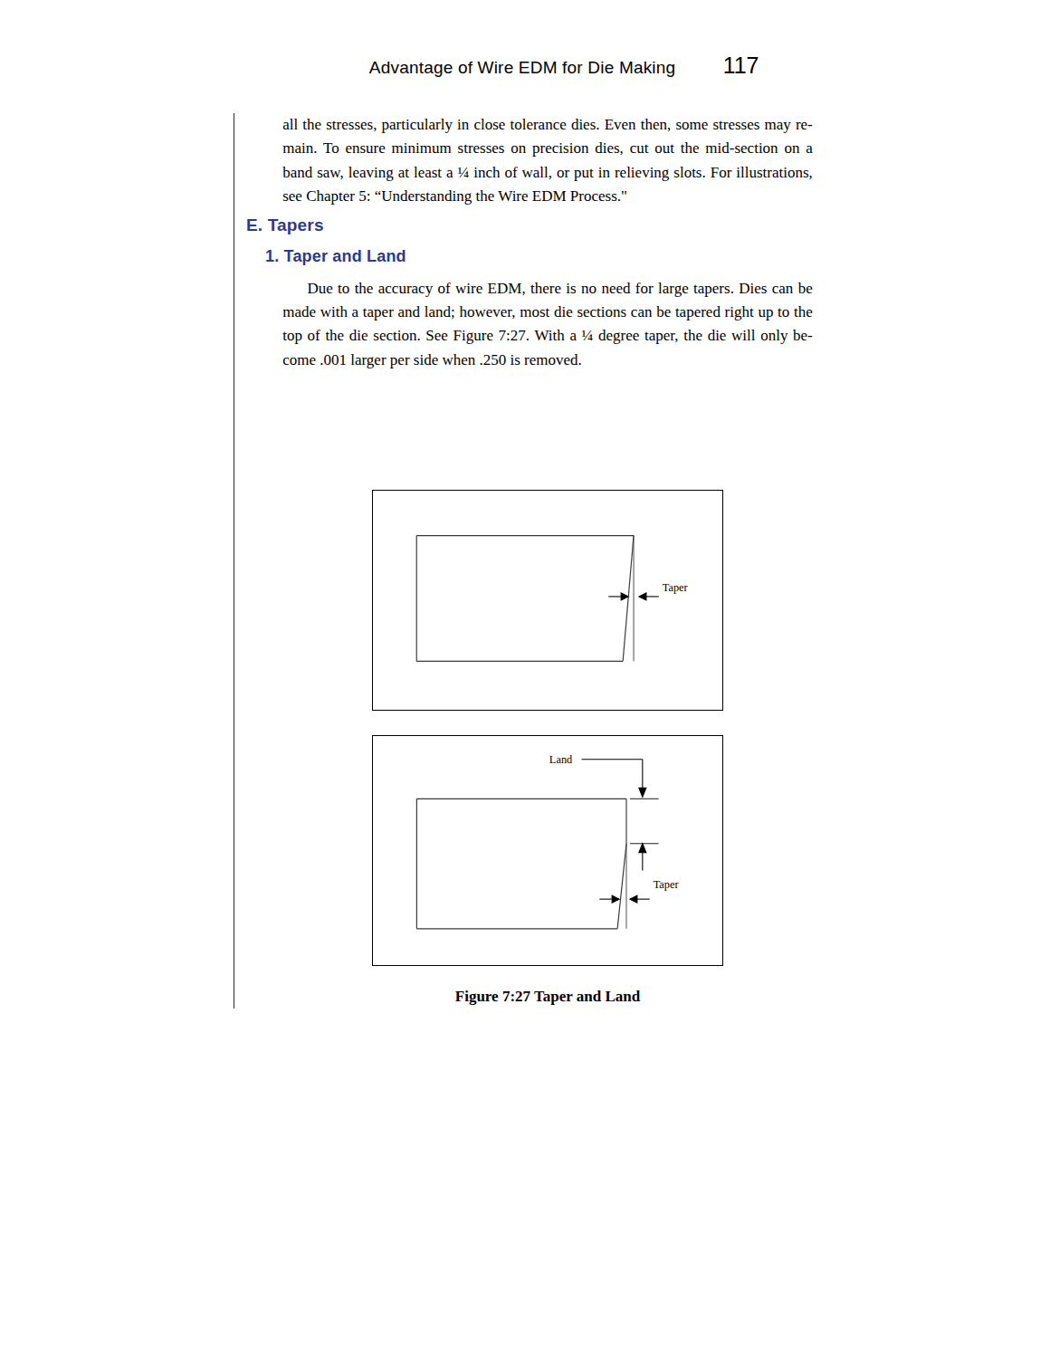Advantage of Wire EDM for Die Making 117
all the stresses, particularly in close tolerance dies. Even then, some stresses may remain. To ensure minimum stresses on precision dies, cut out the mid-section on a band saw, leaving at least a ¼ inch of wall, or put in relieving slots. For illustrations, see Chapter 5: “Understanding the Wire EDM Process."
E. Tapers
1. Taper and Land
Due to the accuracy of wire EDM, there is no need for large tapers. Dies can be made with a taper and land; however, most die sections can be tapered right up to the top of the die section. See Figure 7:27. With a ¼ degree taper, the die will only become .001 larger per side when .250 is removed.
Taper
Land Taper
Figure 7:27 Taper and Land